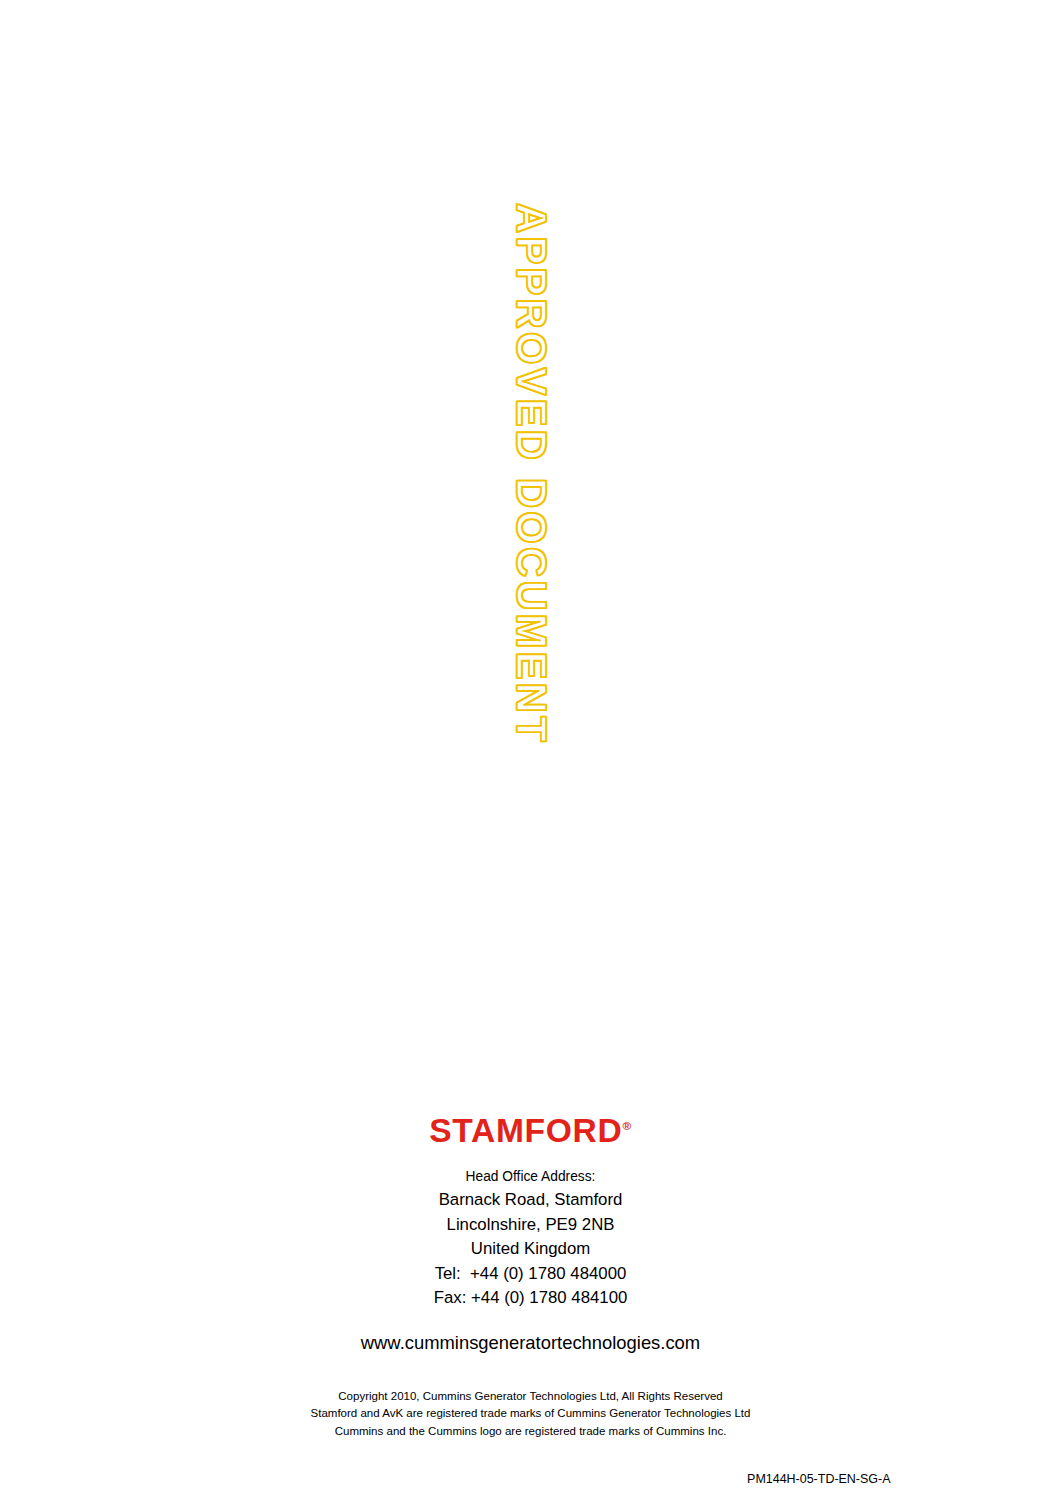APPROVED DOCUMENT
STAMFORD®
Head Office Address:
Barnack Road, Stamford
Lincolnshire, PE9 2NB
United Kingdom
Tel: +44 (0) 1780 484000
Fax: +44 (0) 1780 484100
www.cumminsgeneratortechnologies.com
Copyright 2010, Cummins Generator Technologies Ltd, All Rights Reserved
Stamford and AvK are registered trade marks of Cummins Generator Technologies Ltd
Cummins and the Cummins logo are registered trade marks of Cummins Inc.
PM144H-05-TD-EN-SG-A